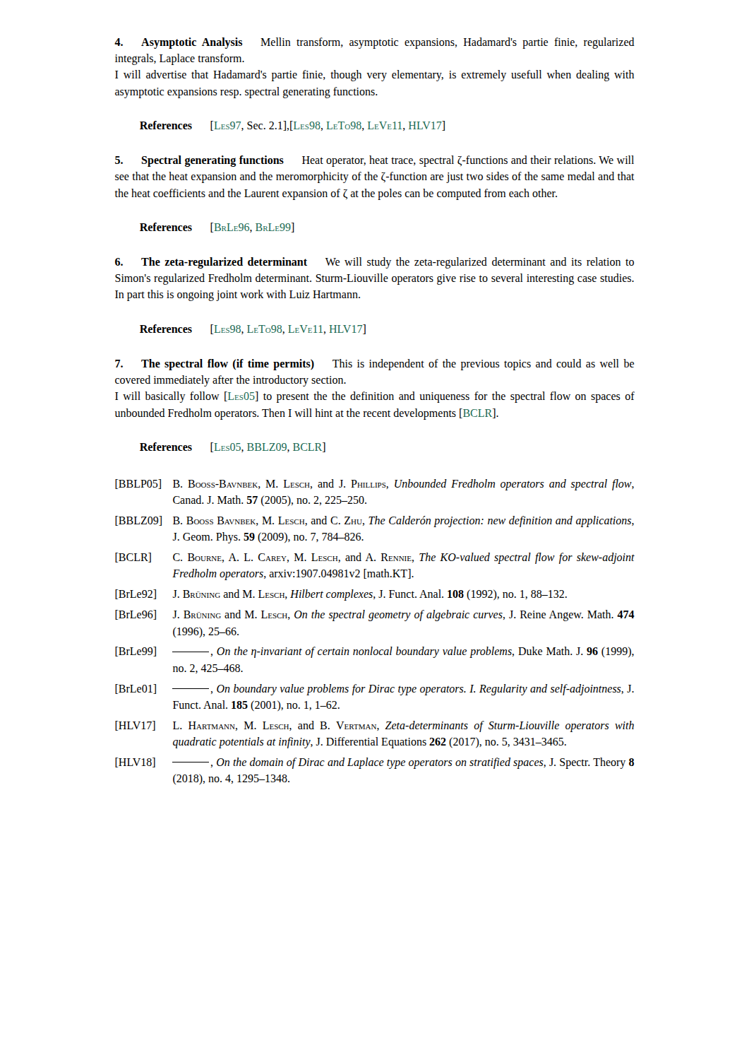4. Asymptotic Analysis Mellin transform, asymptotic expansions, Hadamard's partie finie, regularized integrals, Laplace transform.
I will advertise that Hadamard's partie finie, though very elementary, is extremely usefull when dealing with asymptotic expansions resp. spectral generating functions.
References [Les97, Sec. 2.1],[Les98, LeTo98, LeVe11, HLV17]
5. Spectral generating functions Heat operator, heat trace, spectral ζ-functions and their relations. We will see that the heat expansion and the meromorphicity of the ζ-function are just two sides of the same medal and that the heat coefficients and the Laurent expansion of ζ at the poles can be computed from each other.
References [BrLe96, BrLe99]
6. The zeta-regularized determinant We will study the zeta-regularized determinant and its relation to Simon's regularized Fredholm determinant. Sturm-Liouville operators give rise to several interesting case studies. In part this is ongoing joint work with Luiz Hartmann.
References [Les98, LeTo98, LeVe11, HLV17]
7. The spectral flow (if time permits) This is independent of the previous topics and could as well be covered immediately after the introductory section.
I will basically follow [Les05] to present the the definition and uniqueness for the spectral flow on spaces of unbounded Fredholm operators. Then I will hint at the recent developments [BCLR].
References [Les05, BBLZ09, BCLR]
| [BBLP05] | B. Booss-Bavnbek , M. Lesch , and J. Phillips , Unbounded Fredholm operators and spectral flow , Canad. J. Math. 57 (2005), no. 2, 225–250. |
| [BBLZ09] | B. Booss Bavnbek , M. Lesch , and C. Zhu , The Calderón projection: new definition and applications , J. Geom. Phys. 59 (2009), no. 7, 784–826. |
| [BCLR] | C. Bourne , A. L. Carey , M. Lesch , and A. Rennie , The KO-valued spectral flow for skew-adjoint Fredholm operators , arxiv:1907.04981v2 [math.KT]. |
| [BrLe92] | J. Brüning and M. Lesch , Hilbert complexes , J. Funct. Anal. 108 (1992), no. 1, 88–132. |
| [BrLe96] | J. Brüning and M. Lesch , On the spectral geometry of algebraic curves , J. Reine Angew. Math. 474 (1996), 25–66. |
| [BrLe99] | , On the η-invariant of certain nonlocal boundary value problems , Duke Math. J. 96 (1999), no. 2, 425–468. |
| [BrLe01] | , On boundary value problems for Dirac type operators. I. Regularity and self-adjointness , J. Funct. Anal. 185 (2001), no. 1, 1–62. |
| [HLV17] | L. Hartmann , M. Lesch , and B. Vertman , Zeta-determinants of Sturm-Liouville operators with quadratic potentials at infinity , J. Differential Equations 262 (2017), no. 5, 3431–3465. |
| [HLV18] | , On the domain of Dirac and Laplace type operators on stratified spaces , J. Spectr. Theory 8 (2018), no. 4, 1295–1348. |